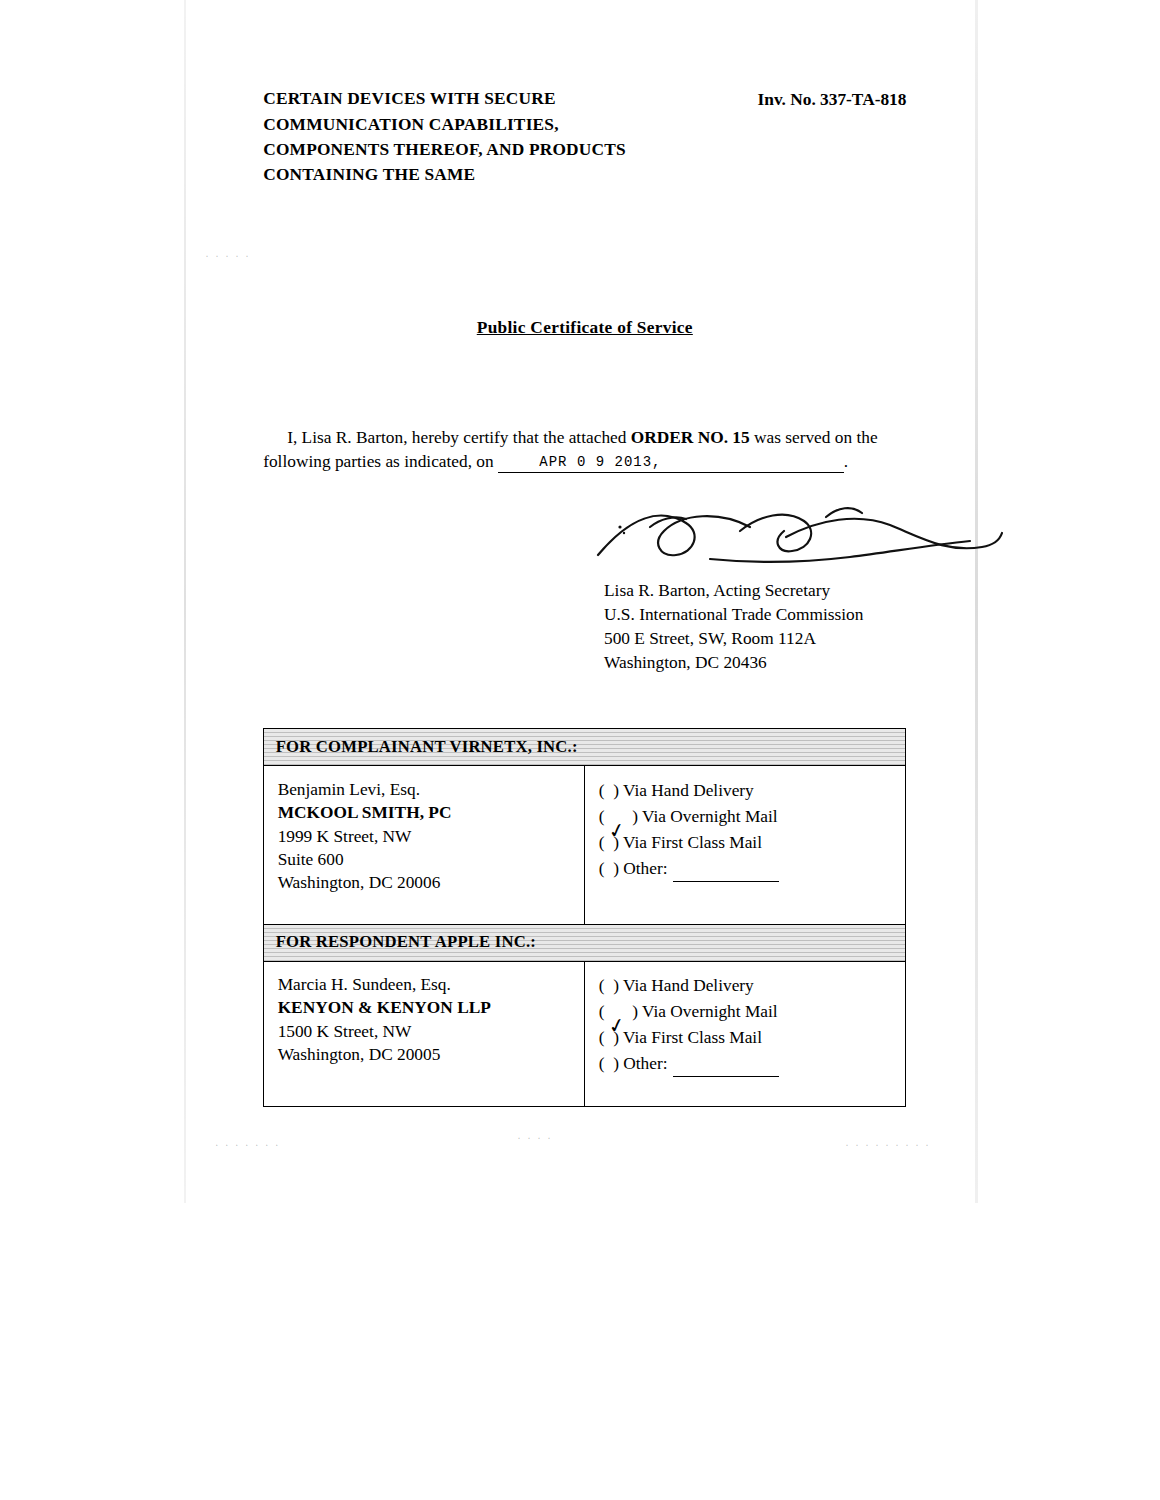Certain Devices with Secure
Communication Capabilities,
Components Thereof, and Products
Containing the Same
Inv. No. 337-TA-818
Public Certificate of Service
I, Lisa R. Barton, hereby certify that the attached ORDER NO. 15 was served on the following parties as indicated, on APR 0 9 2013,.
Lisa R. Barton, Acting Secretary
U.S. International Trade Commission
500 E Street, SW, Room 112A
Washington, DC 20436
| FOR COMPLAINANT VIRNETX, INC.: |
| --- |
| Benjamin Levi, Esq. MCKOOL SMITH, PC 1999 K Street, NW Suite 600 Washington, DC 20006 | ( ) Via Hand Delivery ( ✓ ) Via Overnight Mail ( ) Via First Class Mail ( ) Other: |
| FOR RESPONDENT APPLE INC.: |
| Marcia H. Sundeen, Esq. KENYON & KENYON LLP 1500 K Street, NW Washington, DC 20005 | ( ) Via Hand Delivery ( ✓ ) Via Overnight Mail ( ) Via First Class Mail ( ) Other: |
. . . . .
. . . . . . .
. . . .
. . . . . . . . .